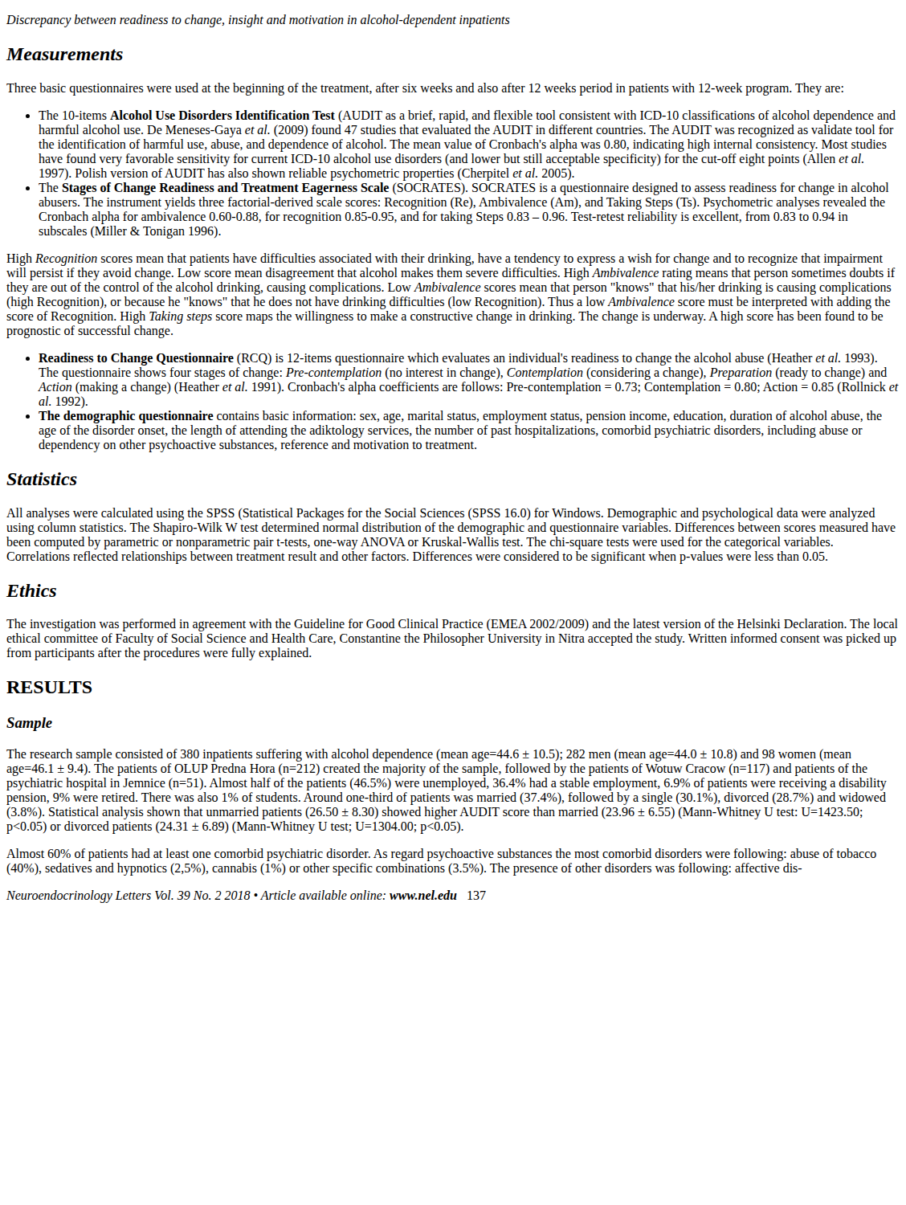Discrepancy between readiness to change, insight and motivation in alcohol-dependent inpatients
Measurements
Three basic questionnaires were used at the beginning of the treatment, after six weeks and also after 12 weeks period in patients with 12-week program. They are:
The 10-items Alcohol Use Disorders Identification Test (AUDIT as a brief, rapid, and flexible tool consistent with ICD-10 classifications of alcohol dependence and harmful alcohol use. De Meneses-Gaya et al. (2009) found 47 studies that evaluated the AUDIT in different countries. The AUDIT was recognized as validate tool for the identification of harmful use, abuse, and dependence of alcohol. The mean value of Cronbach's alpha was 0.80, indicating high internal consistency. Most studies have found very favorable sensitivity for current ICD-10 alcohol use disorders (and lower but still acceptable specificity) for the cut-off eight points (Allen et al. 1997). Polish version of AUDIT has also shown reliable psychometric properties (Cherpitel et al. 2005).
The Stages of Change Readiness and Treatment Eagerness Scale (SOCRATES). SOCRATES is a questionnaire designed to assess readiness for change in alcohol abusers. The instrument yields three factorial-derived scale scores: Recognition (Re), Ambivalence (Am), and Taking Steps (Ts). Psychometric analyses revealed the Cronbach alpha for ambivalence 0.60-0.88, for recognition 0.85-0.95, and for taking Steps 0.83 – 0.96. Test-retest reliability is excellent, from 0.83 to 0.94 in subscales (Miller & Tonigan 1996).
High Recognition scores mean that patients have difficulties associated with their drinking, have a tendency to express a wish for change and to recognize that impairment will persist if they avoid change. Low score mean disagreement that alcohol makes them severe difficulties. High Ambivalence rating means that person sometimes doubts if they are out of the control of the alcohol drinking, causing complications. Low Ambivalence scores mean that person "knows" that his/her drinking is causing complications (high Recognition), or because he "knows" that he does not have drinking difficulties (low Recognition). Thus a low Ambivalence score must be interpreted with adding the score of Recognition. High Taking steps score maps the willingness to make a constructive change in drinking. The change is underway. A high score has been found to be prognostic of successful change.
Readiness to Change Questionnaire (RCQ) is 12-items questionnaire which evaluates an individual's readiness to change the alcohol abuse (Heather et al. 1993). The questionnaire shows four stages of change: Pre-contemplation (no interest in change), Contemplation (considering a change), Preparation (ready to change) and Action (making a change) (Heather et al. 1991). Cronbach's alpha coefficients are follows: Pre-contemplation = 0.73; Contemplation = 0.80; Action = 0.85 (Rollnick et al. 1992).
The demographic questionnaire contains basic information: sex, age, marital status, employment status, pension income, education, duration of alcohol abuse, the age of the disorder onset, the length of attending the adiktology services, the number of past hospitalizations, comorbid psychiatric disorders, including abuse or dependency on other psychoactive substances, reference and motivation to treatment.
Statistics
All analyses were calculated using the SPSS (Statistical Packages for the Social Sciences (SPSS 16.0) for Windows. Demographic and psychological data were analyzed using column statistics. The Shapiro-Wilk W test determined normal distribution of the demographic and questionnaire variables. Differences between scores measured have been computed by parametric or nonparametric pair t-tests, one-way ANOVA or Kruskal-Wallis test. The chi-square tests were used for the categorical variables. Correlations reflected relationships between treatment result and other factors. Differences were considered to be significant when p-values were less than 0.05.
Ethics
The investigation was performed in agreement with the Guideline for Good Clinical Practice (EMEA 2002/2009) and the latest version of the Helsinki Declaration. The local ethical committee of Faculty of Social Science and Health Care, Constantine the Philosopher University in Nitra accepted the study. Written informed consent was picked up from participants after the procedures were fully explained.
RESULTS
Sample
The research sample consisted of 380 inpatients suffering with alcohol dependence (mean age=44.6 ± 10.5); 282 men (mean age=44.0 ± 10.8) and 98 women (mean age=46.1 ± 9.4). The patients of OLUP Predna Hora (n=212) created the majority of the sample, followed by the patients of Wotuw Cracow (n=117) and patients of the psychiatric hospital in Jemnice (n=51). Almost half of the patients (46.5%) were unemployed, 36.4% had a stable employment, 6.9% of patients were receiving a disability pension, 9% were retired. There was also 1% of students. Around one-third of patients was married (37.4%), followed by a single (30.1%), divorced (28.7%) and widowed (3.8%). Statistical analysis shown that unmarried patients (26.50 ± 8.30) showed higher AUDIT score than married (23.96 ± 6.55) (Mann-Whitney U test: U=1423.50; p<0.05) or divorced patients (24.31 ± 6.89) (Mann-Whitney U test; U=1304.00; p<0.05).
Almost 60% of patients had at least one comorbid psychiatric disorder. As regard psychoactive substances the most comorbid disorders were following: abuse of tobacco (40%), sedatives and hypnotics (2,5%), cannabis (1%) or other specific combinations (3.5%). The presence of other disorders was following: affective dis-
Neuroendocrinology Letters Vol. 39 No. 2 2018 • Article available online: www.nel.edu 137